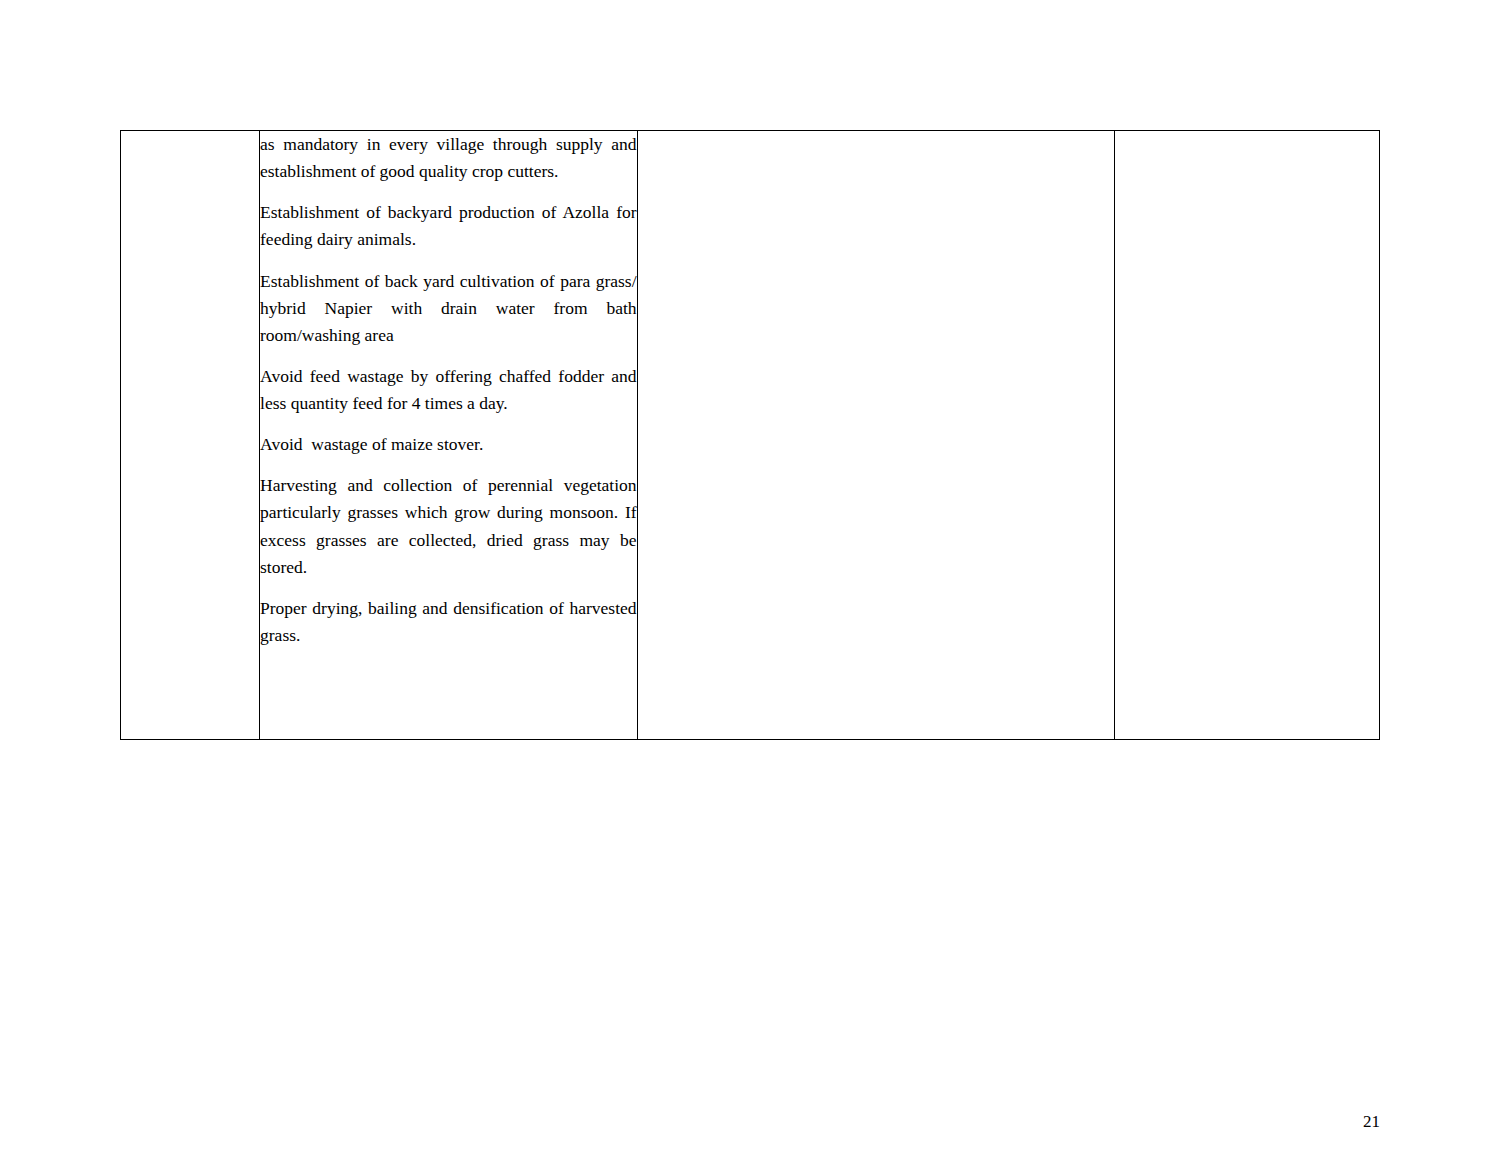| | as mandatory in every village through supply and establishment of good quality crop cutters. Establishment of backyard production of Azolla for feeding dairy animals. Establishment of back yard cultivation of para grass/ hybrid Napier with drain water from bath room/washing area Avoid feed wastage by offering chaffed fodder and less quantity feed for 4 times a day. Avoid wastage of maize stover. Harvesting and collection of perennial vegetation particularly grasses which grow during monsoon. If excess grasses are collected, dried grass may be stored. Proper drying, bailing and densification of harvested grass. | | |
21